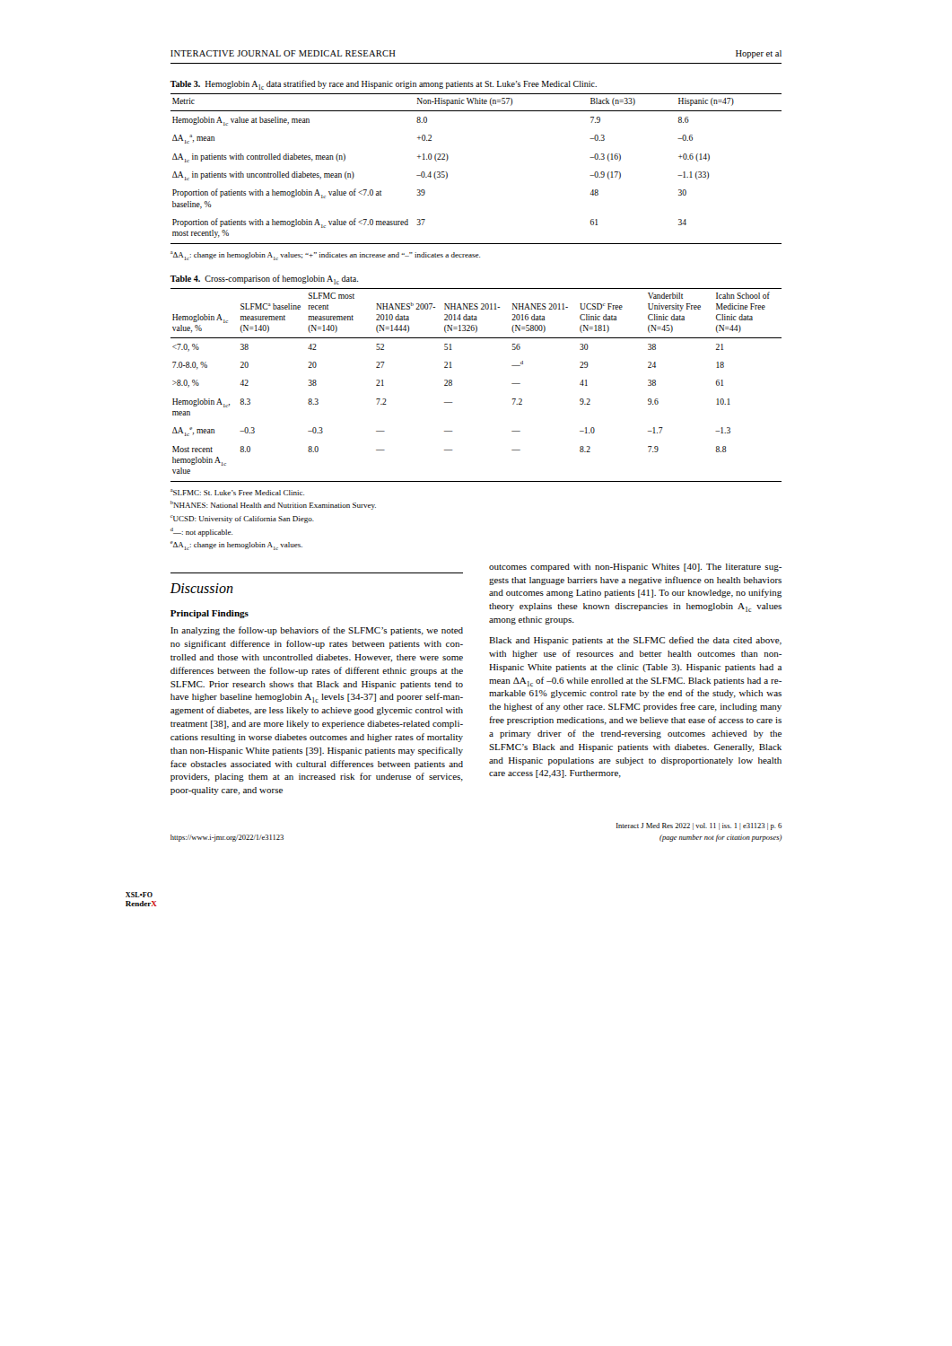INTERACTIVE JOURNAL OF MEDICAL RESEARCH Hopper et al
Table 3. Hemoglobin A1c data stratified by race and Hispanic origin among patients at St. Luke’s Free Medical Clinic.
| Metric | Non-Hispanic White (n=57) | Black (n=33) | Hispanic (n=47) |
| --- | --- | --- | --- |
| Hemoglobin A 1c value at baseline, mean | 8.0 | 7.9 | 8.6 |
| ΔA 1c a , mean | +0.2 | –0.3 | –0.6 |
| ΔA 1c in patients with controlled diabetes, mean (n) | +1.0 (22) | –0.3 (16) | +0.6 (14) |
| ΔA 1c in patients with uncontrolled diabetes, mean (n) | –0.4 (35) | –0.9 (17) | –1.1 (33) |
| Proportion of patients with a hemoglobin A 1c value of <7.0 at baseline, % | 39 | 48 | 30 |
| Proportion of patients with a hemoglobin A 1c value of <7.0 measured most recently, % | 37 | 61 | 34 |
aΔA1c: change in hemoglobin A1c values; “+” indicates an increase and “–” indicates a decrease.
Table 4. Cross-comparison of hemoglobin A1c data.
| Hemoglobin A 1c value, % | SLFMC a baseline measurement (N=140) | SLFMC most recent measurement (N=140) | NHANES b 2007-2010 data (N=1444) | NHANES 2011-2014 data (N=1326) | NHANES 2011-2016 data (N=5800) | UCSD c Free Clinic data (N=181) | Vanderbilt University Free Clinic data (N=45) | Icahn School of Medicine Free Clinic data (N=44) |
| --- | --- | --- | --- | --- | --- | --- | --- | --- |
| <7.0, % | 38 | 42 | 52 | 51 | 56 | 30 | 38 | 21 |
| 7.0-8.0, % | 20 | 20 | 27 | 21 | — d | 29 | 24 | 18 |
| >8.0, % | 42 | 38 | 21 | 28 | — | 41 | 38 | 61 |
| Hemoglobin A 1c , mean | 8.3 | 8.3 | 7.2 | — | 7.2 | 9.2 | 9.6 | 10.1 |
| ΔA 1c e , mean | –0.3 | –0.3 | — | — | — | –1.0 | –1.7 | –1.3 |
| Most recent hemoglobin A 1c value | 8.0 | 8.0 | — | — | — | 8.2 | 7.9 | 8.8 |
aSLFMC: St. Luke’s Free Medical Clinic.
bNHANES: National Health and Nutrition Examination Survey.
cUCSD: University of California San Diego.
d—: not applicable.
eΔA1c: change in hemoglobin A1c values.
Discussion
Principal Findings
In analyzing the follow-up behaviors of the SLFMC’s patients, we noted no significant difference in follow-up rates between patients with controlled and those with uncontrolled diabetes. However, there were some differences between the follow-up rates of different ethnic groups at the SLFMC. Prior research shows that Black and Hispanic patients tend to have higher baseline hemoglobin A1c levels [34-37] and poorer self-management of diabetes, are less likely to achieve good glycemic control with treatment [38], and are more likely to experience diabetes-related complications resulting in worse diabetes outcomes and higher rates of mortality than non-Hispanic White patients [39]. Hispanic patients may specifically face obstacles associated with cultural differences between patients and providers, placing them at an increased risk for underuse of services, poor-quality care, and worse
outcomes compared with non-Hispanic Whites [40]. The literature suggests that language barriers have a negative influence on health behaviors and outcomes among Latino patients [41]. To our knowledge, no unifying theory explains these known discrepancies in hemoglobin A1c values among ethnic groups.
Black and Hispanic patients at the SLFMC defied the data cited above, with higher use of resources and better health outcomes than non-Hispanic White patients at the clinic (Table 3). Hispanic patients had a mean ΔA1c of –0.6 while enrolled at the SLFMC. Black patients had a remarkable 61% glycemic control rate by the end of the study, which was the highest of any other race. SLFMC provides free care, including many free prescription medications, and we believe that ease of access to care is a primary driver of the trend-reversing outcomes achieved by the SLFMC’s Black and Hispanic patients with diabetes. Generally, Black and Hispanic populations are subject to disproportionately low health care access [42,43]. Furthermore,
https://www.i-jmr.org/2022/1/e31123
Interact J Med Res 2022 | vol. 11 | iss. 1 | e31123 | p. 6
(page number not for citation purposes)
XSL•FO
Render X